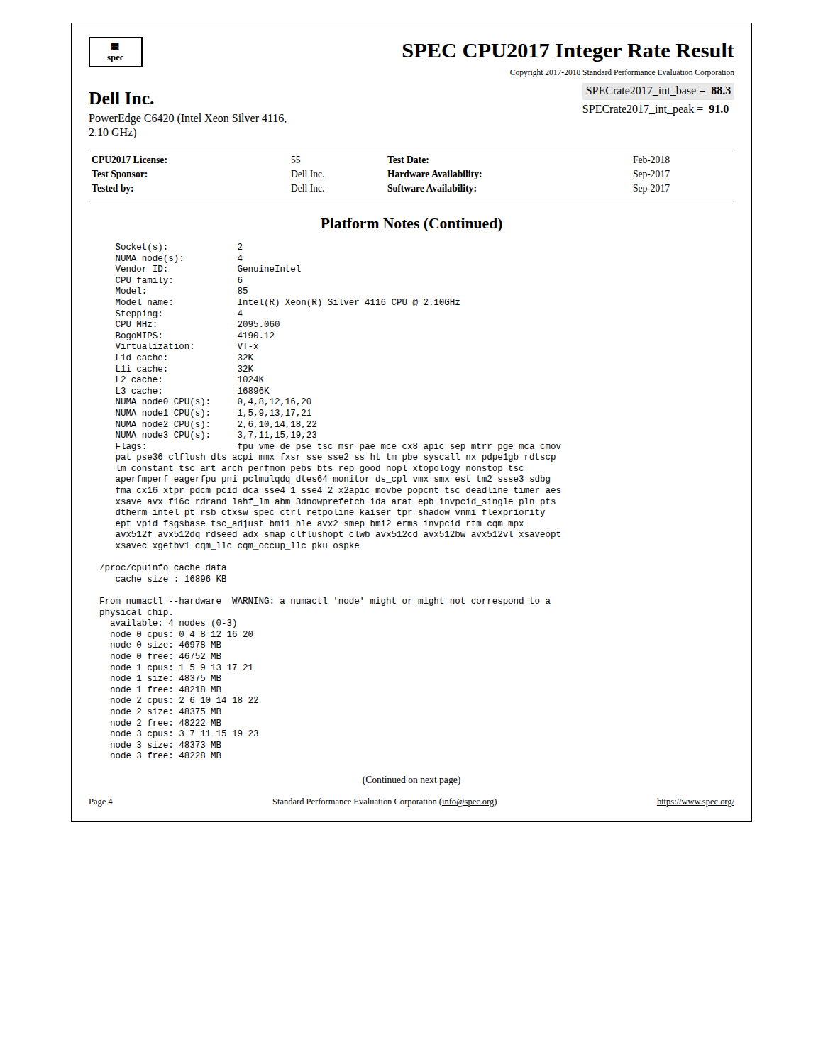▦
spec
SPEC CPU2017 Integer Rate Result
Copyright 2017-2018 Standard Performance Evaluation Corporation
SPECrate2017_int_base = 88.3
SPECrate2017_int_peak = 91.0
Dell Inc.
PowerEdge C6420 (Intel Xeon Silver 4116,
2.10 GHz)
| CPU2017 License: | 55 | Test Date: | Feb-2018 |
| Test Sponsor: | Dell Inc. | Hardware Availability: | Sep-2017 |
| Tested by: | Dell Inc. | Software Availability: | Sep-2017 |
Platform Notes (Continued)
     Socket(s):             2
     NUMA node(s):          4
     Vendor ID:             GenuineIntel
     CPU family:            6
     Model:                 85
     Model name:            Intel(R) Xeon(R) Silver 4116 CPU @ 2.10GHz
     Stepping:              4
     CPU MHz:               2095.060
     BogoMIPS:              4190.12
     Virtualization:        VT-x
     L1d cache:             32K
     L1i cache:             32K
     L2 cache:              1024K
     L3 cache:              16896K
     NUMA node0 CPU(s):     0,4,8,12,16,20
     NUMA node1 CPU(s):     1,5,9,13,17,21
     NUMA node2 CPU(s):     2,6,10,14,18,22
     NUMA node3 CPU(s):     3,7,11,15,19,23
     Flags:                 fpu vme de pse tsc msr pae mce cx8 apic sep mtrr pge mca cmov
     pat pse36 clflush dts acpi mmx fxsr sse sse2 ss ht tm pbe syscall nx pdpe1gb rdtscp
     lm constant_tsc art arch_perfmon pebs bts rep_good nopl xtopology nonstop_tsc
     aperfmperf eagerfpu pni pclmulqdq dtes64 monitor ds_cpl vmx smx est tm2 ssse3 sdbg
     fma cx16 xtpr pdcm pcid dca sse4_1 sse4_2 x2apic movbe popcnt tsc_deadline_timer aes
     xsave avx f16c rdrand lahf_lm abm 3dnowprefetch ida arat epb invpcid_single pln pts
     dtherm intel_pt rsb_ctxsw spec_ctrl retpoline kaiser tpr_shadow vnmi flexpriority
     ept vpid fsgsbase tsc_adjust bmi1 hle avx2 smep bmi2 erms invpcid rtm cqm mpx
     avx512f avx512dq rdseed adx smap clflushopt clwb avx512cd avx512bw avx512vl xsaveopt
     xsavec xgetbv1 cqm_llc cqm_occup_llc pku ospke

  /proc/cpuinfo cache data
     cache size : 16896 KB

  From numactl --hardware  WARNING: a numactl 'node' might or might not correspond to a
  physical chip.
    available: 4 nodes (0-3)
    node 0 cpus: 0 4 8 12 16 20
    node 0 size: 46978 MB
    node 0 free: 46752 MB
    node 1 cpus: 1 5 9 13 17 21
    node 1 size: 48375 MB
    node 1 free: 48218 MB
    node 2 cpus: 2 6 10 14 18 22
    node 2 size: 48375 MB
    node 2 free: 48222 MB
    node 3 cpus: 3 7 11 15 19 23
    node 3 size: 48373 MB
    node 3 free: 48228 MB
(Continued on next page)
Page 4 Standard Performance Evaluation Corporation (info@spec.org) https://www.spec.org/